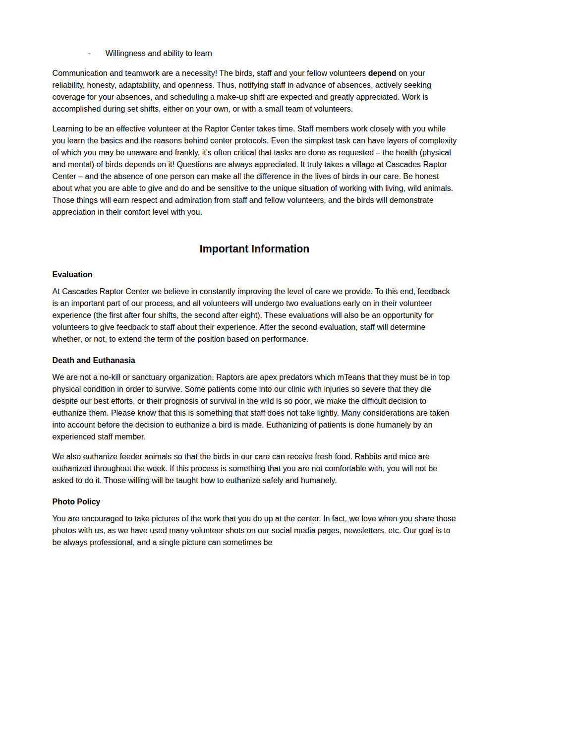Willingness and ability to learn
Communication and teamwork are a necessity! The birds, staff and your fellow volunteers depend on your reliability, honesty, adaptability, and openness. Thus, notifying staff in advance of absences, actively seeking coverage for your absences, and scheduling a make-up shift are expected and greatly appreciated. Work is accomplished during set shifts, either on your own, or with a small team of volunteers.
Learning to be an effective volunteer at the Raptor Center takes time. Staff members work closely with you while you learn the basics and the reasons behind center protocols. Even the simplest task can have layers of complexity of which you may be unaware and frankly, it's often critical that tasks are done as requested – the health (physical and mental) of birds depends on it! Questions are always appreciated. It truly takes a village at Cascades Raptor Center – and the absence of one person can make all the difference in the lives of birds in our care. Be honest about what you are able to give and do and be sensitive to the unique situation of working with living, wild animals. Those things will earn respect and admiration from staff and fellow volunteers, and the birds will demonstrate appreciation in their comfort level with you.
Important Information
Evaluation
At Cascades Raptor Center we believe in constantly improving the level of care we provide. To this end, feedback is an important part of our process, and all volunteers will undergo two evaluations early on in their volunteer experience (the first after four shifts, the second after eight). These evaluations will also be an opportunity for volunteers to give feedback to staff about their experience. After the second evaluation, staff will determine whether, or not, to extend the term of the position based on performance.
Death and Euthanasia
We are not a no-kill or sanctuary organization. Raptors are apex predators which mTeans that they must be in top physical condition in order to survive. Some patients come into our clinic with injuries so severe that they die despite our best efforts, or their prognosis of survival in the wild is so poor, we make the difficult decision to euthanize them. Please know that this is something that staff does not take lightly. Many considerations are taken into account before the decision to euthanize a bird is made. Euthanizing of patients is done humanely by an experienced staff member.
We also euthanize feeder animals so that the birds in our care can receive fresh food. Rabbits and mice are euthanized throughout the week. If this process is something that you are not comfortable with, you will not be asked to do it. Those willing will be taught how to euthanize safely and humanely.
Photo Policy
You are encouraged to take pictures of the work that you do up at the center. In fact, we love when you share those photos with us, as we have used many volunteer shots on our social media pages, newsletters, etc. Our goal is to be always professional, and a single picture can sometimes be